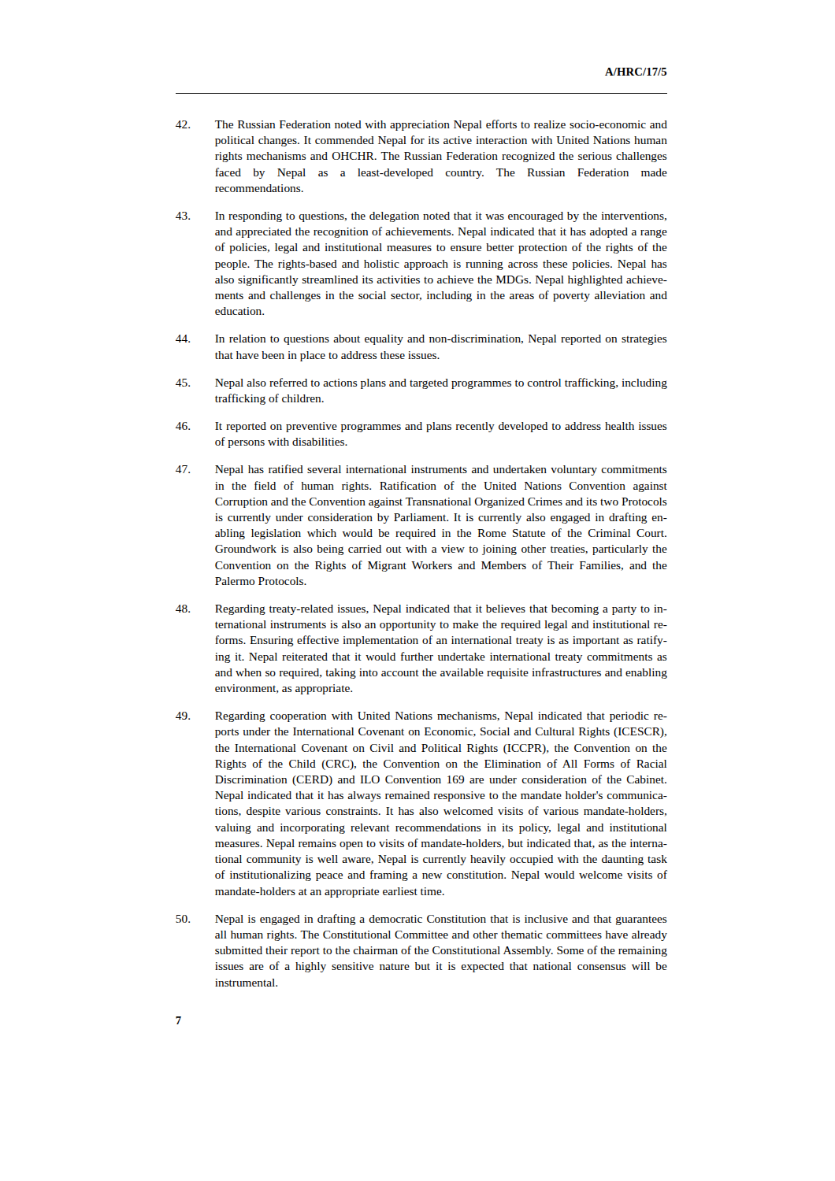A/HRC/17/5
42. The Russian Federation noted with appreciation Nepal efforts to realize socio-economic and political changes. It commended Nepal for its active interaction with United Nations human rights mechanisms and OHCHR. The Russian Federation recognized the serious challenges faced by Nepal as a least-developed country. The Russian Federation made recommendations.
43. In responding to questions, the delegation noted that it was encouraged by the interventions, and appreciated the recognition of achievements. Nepal indicated that it has adopted a range of policies, legal and institutional measures to ensure better protection of the rights of the people. The rights-based and holistic approach is running across these policies. Nepal has also significantly streamlined its activities to achieve the MDGs. Nepal highlighted achievements and challenges in the social sector, including in the areas of poverty alleviation and education.
44. In relation to questions about equality and non-discrimination, Nepal reported on strategies that have been in place to address these issues.
45. Nepal also referred to actions plans and targeted programmes to control trafficking, including trafficking of children.
46. It reported on preventive programmes and plans recently developed to address health issues of persons with disabilities.
47. Nepal has ratified several international instruments and undertaken voluntary commitments in the field of human rights. Ratification of the United Nations Convention against Corruption and the Convention against Transnational Organized Crimes and its two Protocols is currently under consideration by Parliament. It is currently also engaged in drafting enabling legislation which would be required in the Rome Statute of the Criminal Court. Groundwork is also being carried out with a view to joining other treaties, particularly the Convention on the Rights of Migrant Workers and Members of Their Families, and the Palermo Protocols.
48. Regarding treaty-related issues, Nepal indicated that it believes that becoming a party to international instruments is also an opportunity to make the required legal and institutional reforms. Ensuring effective implementation of an international treaty is as important as ratifying it. Nepal reiterated that it would further undertake international treaty commitments as and when so required, taking into account the available requisite infrastructures and enabling environment, as appropriate.
49. Regarding cooperation with United Nations mechanisms, Nepal indicated that periodic reports under the International Covenant on Economic, Social and Cultural Rights (ICESCR), the International Covenant on Civil and Political Rights (ICCPR), the Convention on the Rights of the Child (CRC), the Convention on the Elimination of All Forms of Racial Discrimination (CERD) and ILO Convention 169 are under consideration of the Cabinet. Nepal indicated that it has always remained responsive to the mandate holder's communications, despite various constraints. It has also welcomed visits of various mandate-holders, valuing and incorporating relevant recommendations in its policy, legal and institutional measures. Nepal remains open to visits of mandate-holders, but indicated that, as the international community is well aware, Nepal is currently heavily occupied with the daunting task of institutionalizing peace and framing a new constitution. Nepal would welcome visits of mandate-holders at an appropriate earliest time.
50. Nepal is engaged in drafting a democratic Constitution that is inclusive and that guarantees all human rights. The Constitutional Committee and other thematic committees have already submitted their report to the chairman of the Constitutional Assembly. Some of the remaining issues are of a highly sensitive nature but it is expected that national consensus will be instrumental.
7